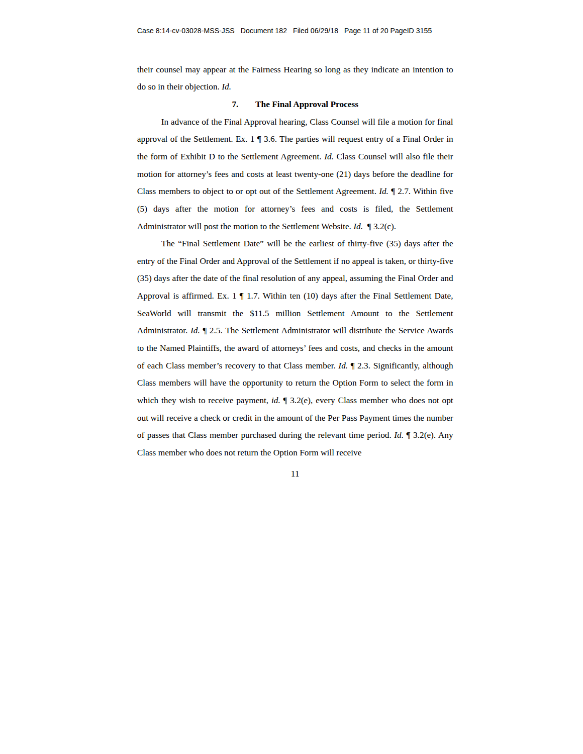Case 8:14-cv-03028-MSS-JSS Document 182 Filed 06/29/18 Page 11 of 20 PageID 3155
their counsel may appear at the Fairness Hearing so long as they indicate an intention to do so in their objection. Id.
7. The Final Approval Process
In advance of the Final Approval hearing, Class Counsel will file a motion for final approval of the Settlement. Ex. 1 ¶ 3.6. The parties will request entry of a Final Order in the form of Exhibit D to the Settlement Agreement. Id. Class Counsel will also file their motion for attorney’s fees and costs at least twenty-one (21) days before the deadline for Class members to object to or opt out of the Settlement Agreement. Id. ¶ 2.7. Within five (5) days after the motion for attorney’s fees and costs is filed, the Settlement Administrator will post the motion to the Settlement Website. Id. ¶ 3.2(c).
The “Final Settlement Date” will be the earliest of thirty-five (35) days after the entry of the Final Order and Approval of the Settlement if no appeal is taken, or thirty-five (35) days after the date of the final resolution of any appeal, assuming the Final Order and Approval is affirmed. Ex. 1 ¶ 1.7. Within ten (10) days after the Final Settlement Date, SeaWorld will transmit the $11.5 million Settlement Amount to the Settlement Administrator. Id. ¶ 2.5. The Settlement Administrator will distribute the Service Awards to the Named Plaintiffs, the award of attorneys’ fees and costs, and checks in the amount of each Class member’s recovery to that Class member. Id. ¶ 2.3. Significantly, although Class members will have the opportunity to return the Option Form to select the form in which they wish to receive payment, id. ¶ 3.2(e), every Class member who does not opt out will receive a check or credit in the amount of the Per Pass Payment times the number of passes that Class member purchased during the relevant time period. Id. ¶ 3.2(e). Any Class member who does not return the Option Form will receive
11